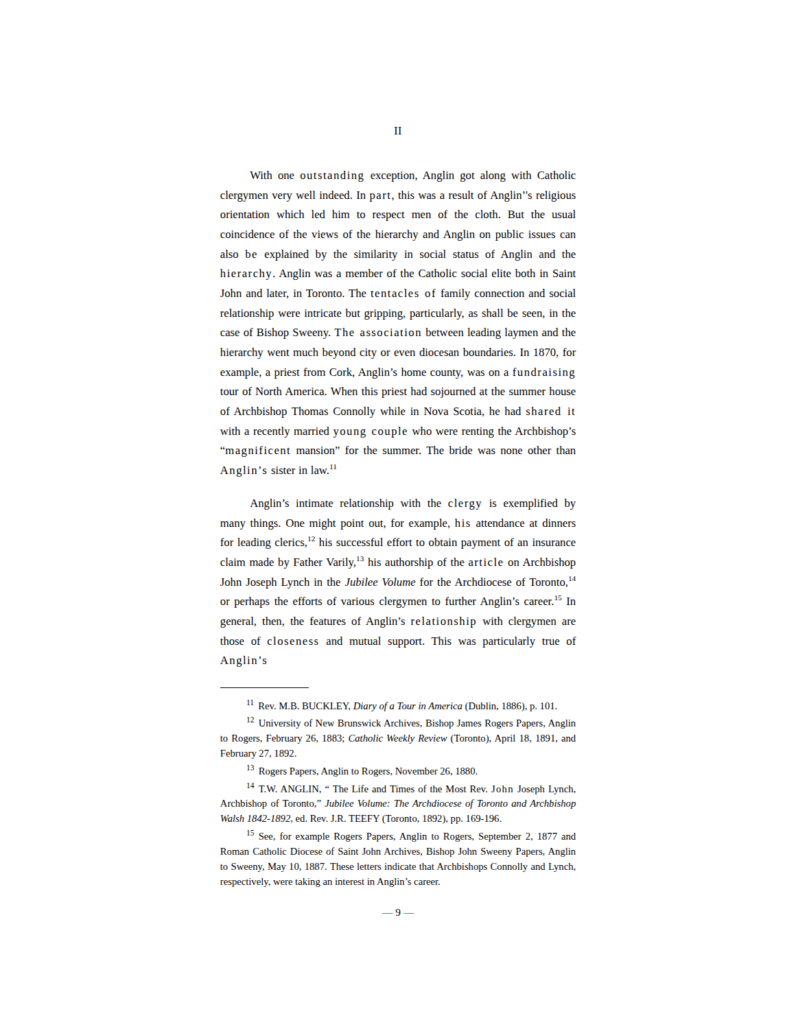II
With one outstanding exception, Anglin got along with Catholic clergymen very well indeed. In part, this was a result of Anglin’'s religious orientation which led him to respect men of the cloth. But the usual coincidence of the views of the hierarchy and Anglin on public issues can also be explained by the similarity in social status of Anglin and the hierarchy. Anglin was a member of the Catholic social elite both in Saint John and later, in Toronto. The tentacles of family connection and social relationship were intricate but gripping, particularly, as shall be seen, in the case of Bishop Sweeny. The association between leading laymen and the hierarchy went much beyond city or even diocesan boundaries. In 1870, for example, a priest from Cork, Anglin’s home county, was on a fundraising tour of North America. When this priest had sojourned at the summer house of Archbishop Thomas Connolly while in Nova Scotia, he had shared it with a recently married young couple who were renting the Archbishop’s “magnificent mansion” for the summer. The bride was none other than Anglin’s sister in law.11
Anglin’s intimate relationship with the clergy is exemplified by many things. One might point out, for example, his attendance at dinners for leading clerics,12 his successful effort to obtain payment of an insurance claim made by Father Varily,13 his authorship of the article on Archbishop John Joseph Lynch in the Jubilee Volume for the Archdiocese of Toronto,14 or perhaps the efforts of various clergymen to further Anglin’s career.15 In general, then, the features of Anglin’s relationship with clergymen are those of closeness and mutual support. This was particularly true of Anglin’s
11 Rev. M.B. BUCKLEY, Diary of a Tour in America (Dublin, 1886), p. 101.
12 University of New Brunswick Archives, Bishop James Rogers Papers, Anglin to Rogers, February 26, 1883; Catholic Weekly Review (Toronto), April 18, 1891, and February 27, 1892.
13 Rogers Papers, Anglin to Rogers, November 26, 1880.
14 T.W. ANGLIN, “ The Life and Times of the Most Rev. John Joseph Lynch, Archbishop of Toronto,” Jubilee Volume: The Archdiocese of Toronto and Archbishop Walsh 1842-1892, ed. Rev. J.R. TEEFY (Toronto, 1892), pp. 169-196.
15 See, for example Rogers Papers, Anglin to Rogers, September 2, 1877 and Roman Catholic Diocese of Saint John Archives, Bishop John Sweeny Papers, Anglin to Sweeny, May 10, 1887. These letters indicate that Archbishops Connolly and Lynch, respectively, were taking an interest in Anglin’s career.
— 9 —